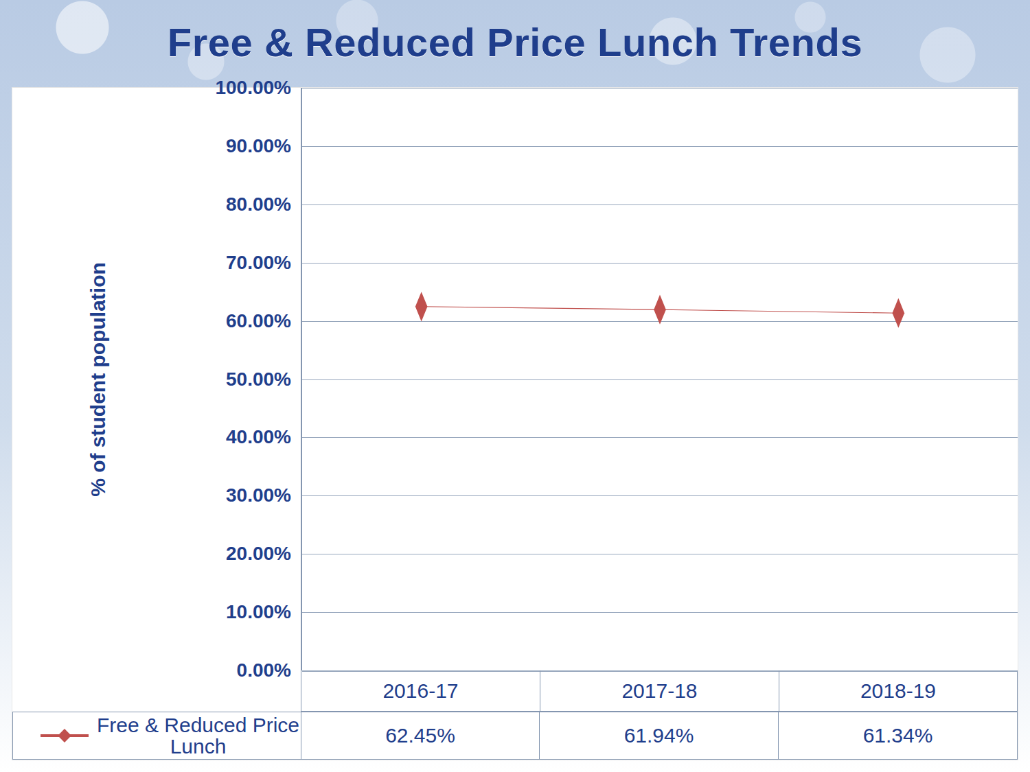Free & Reduced Price Lunch Trends
% of student population
100.00%
90.00%
80.00%
70.00%
60.00%
50.00%
40.00%
30.00%
20.00%
10.00%
0.00%
Free & Reduced Price Lunch
2016-17
2017-18
2018-19
Free & Reduced Price
Lunch
62.45%
61.94%
61.34%